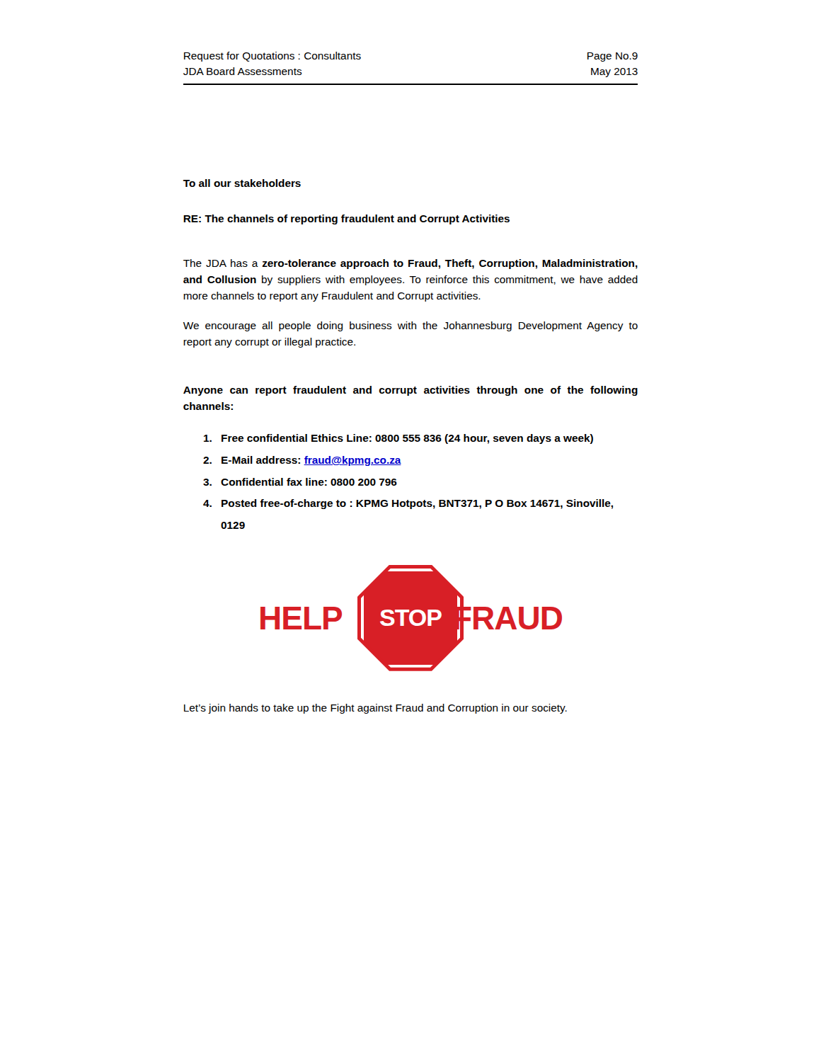Request for Quotations : Consultants
JDA Board Assessments
Page No.9
May 2013
To all our stakeholders
RE: The channels of reporting fraudulent and Corrupt Activities
The JDA has a zero-tolerance approach to Fraud, Theft, Corruption, Maladministration, and Collusion by suppliers with employees. To reinforce this commitment, we have added more channels to report any Fraudulent and Corrupt activities.
We encourage all people doing business with the Johannesburg Development Agency to report any corrupt or illegal practice.
Anyone can report fraudulent and corrupt activities through one of the following channels:
Free confidential Ethics Line: 0800 555 836 (24 hour, seven days a week)
E-Mail address: fraud@kpmg.co.za
Confidential fax line: 0800 200 796
Posted free-of-charge to : KPMG Hotpots, BNT371, P O Box 14671, Sinoville, 0129
HELP
STOP
FRAUD
Let’s join hands to take up the Fight against Fraud and Corruption in our society.